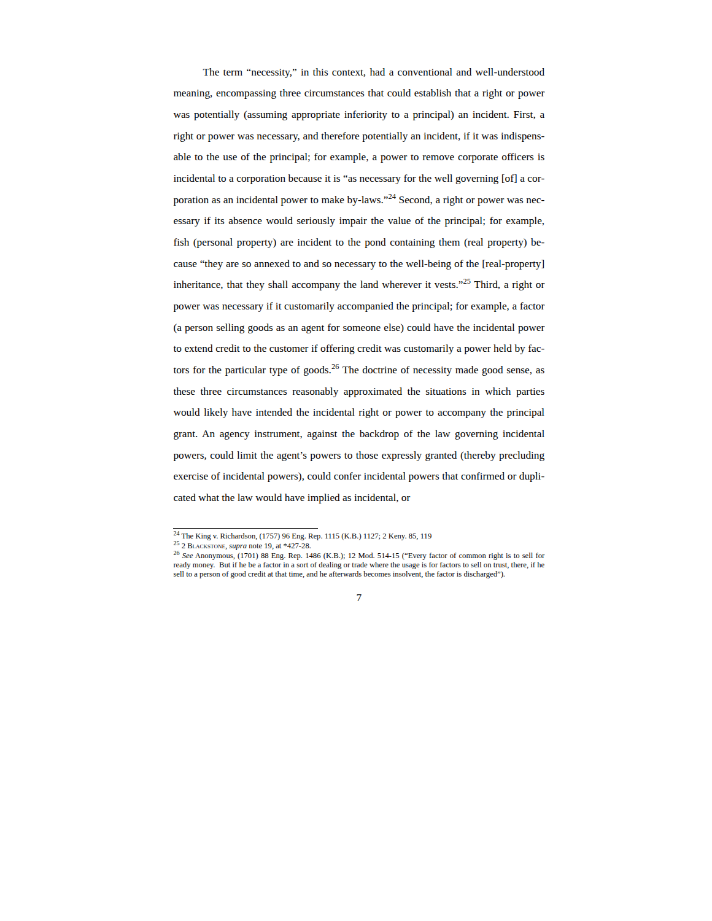The term “necessity,” in this context, had a conventional and well-understood meaning, encompassing three circumstances that could establish that a right or power was potentially (assuming appropriate inferiority to a principal) an incident. First, a right or power was necessary, and therefore potentially an incident, if it was indispensable to the use of the principal; for example, a power to remove corporate officers is incidental to a corporation because it is “as necessary for the well governing [of] a corporation as an incidental power to make by-laws.”24 Second, a right or power was necessary if its absence would seriously impair the value of the principal; for example, fish (personal property) are incident to the pond containing them (real property) because “they are so annexed to and so necessary to the well-being of the [real-property] inheritance, that they shall accompany the land wherever it vests.”25 Third, a right or power was necessary if it customarily accompanied the principal; for example, a factor (a person selling goods as an agent for someone else) could have the incidental power to extend credit to the customer if offering credit was customarily a power held by factors for the particular type of goods.26 The doctrine of necessity made good sense, as these three circumstances reasonably approximated the situations in which parties would likely have intended the incidental right or power to accompany the principal grant. An agency instrument, against the backdrop of the law governing incidental powers, could limit the agent’s powers to those expressly granted (thereby precluding exercise of incidental powers), could confer incidental powers that confirmed or duplicated what the law would have implied as incidental, or
24 The King v. Richardson, (1757) 96 Eng. Rep. 1115 (K.B.) 1127; 2 Keny. 85, 119
25 2 Blackstone, supra note 19, at *427-28.
26 See Anonymous, (1701) 88 Eng. Rep. 1486 (K.B.); 12 Mod. 514-15 (“Every factor of common right is to sell for ready money. But if he be a factor in a sort of dealing or trade where the usage is for factors to sell on trust, there, if he sell to a person of good credit at that time, and he afterwards becomes insolvent, the factor is discharged”).
7